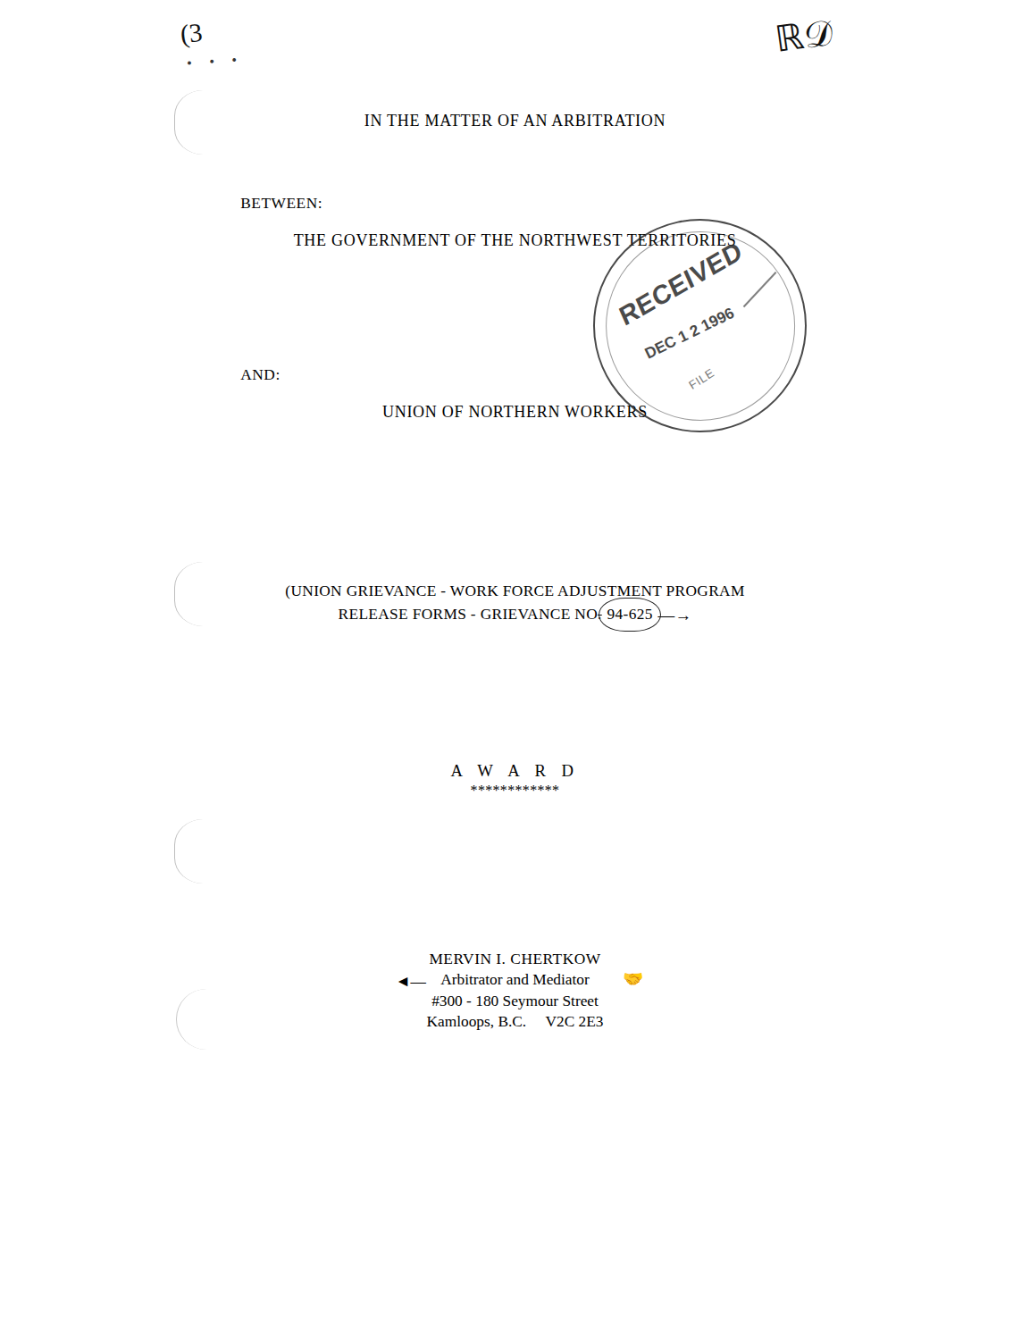ℝ𝒟
(3
• • •
IN THE MATTER OF AN ARBITRATION
BETWEEN:
THE GOVERNMENT OF THE NORTHWEST TERRITORIES
AND:
UNION OF NORTHERN WORKERS
RECEIVED
DEC 1 2 1996
FILE
(UNION GRIEVANCE - WORK FORCE ADJUSTMENT PROGRAM
RELEASE FORMS - GRIEVANCE NO. 94-625—→
A W A R D
************
MERVIN I. CHERTKOW
◄— Arbitrator and Mediator 🤝
#300 - 180 Seymour Street
Kamloops, B.C. V2C 2E3